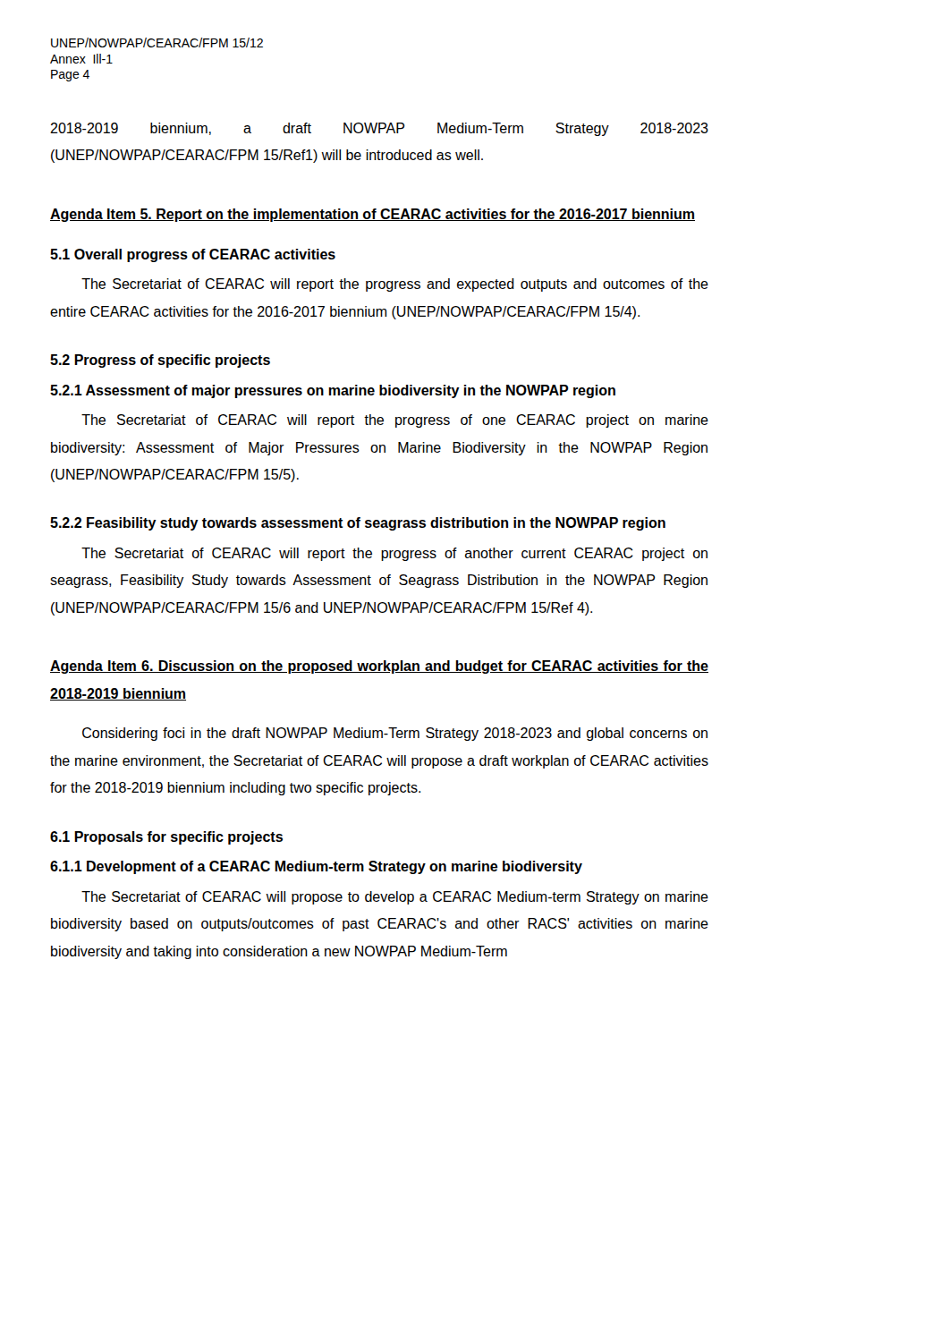UNEP/NOWPAP/CEARAC/FPM 15/12
Annex Ill-1
Page 4
2018-2019 biennium, a draft NOWPAP Medium-Term Strategy 2018-2023 (UNEP/NOWPAP/CEARAC/FPM 15/Ref1) will be introduced as well.
Agenda Item 5. Report on the implementation of CEARAC activities for the 2016-2017 biennium
5.1 Overall progress of CEARAC activities
The Secretariat of CEARAC will report the progress and expected outputs and outcomes of the entire CEARAC activities for the 2016-2017 biennium (UNEP/NOWPAP/CEARAC/FPM 15/4).
5.2 Progress of specific projects
5.2.1 Assessment of major pressures on marine biodiversity in the NOWPAP region
The Secretariat of CEARAC will report the progress of one CEARAC project on marine biodiversity: Assessment of Major Pressures on Marine Biodiversity in the NOWPAP Region (UNEP/NOWPAP/CEARAC/FPM 15/5).
5.2.2 Feasibility study towards assessment of seagrass distribution in the NOWPAP region
The Secretariat of CEARAC will report the progress of another current CEARAC project on seagrass, Feasibility Study towards Assessment of Seagrass Distribution in the NOWPAP Region (UNEP/NOWPAP/CEARAC/FPM 15/6 and UNEP/NOWPAP/CEARAC/FPM 15/Ref 4).
Agenda Item 6. Discussion on the proposed workplan and budget for CEARAC activities for the 2018-2019 biennium
Considering foci in the draft NOWPAP Medium-Term Strategy 2018-2023 and global concerns on the marine environment, the Secretariat of CEARAC will propose a draft workplan of CEARAC activities for the 2018-2019 biennium including two specific projects.
6.1 Proposals for specific projects
6.1.1 Development of a CEARAC Medium-term Strategy on marine biodiversity
The Secretariat of CEARAC will propose to develop a CEARAC Medium-term Strategy on marine biodiversity based on outputs/outcomes of past CEARAC's and other RACS' activities on marine biodiversity and taking into consideration a new NOWPAP Medium-Term